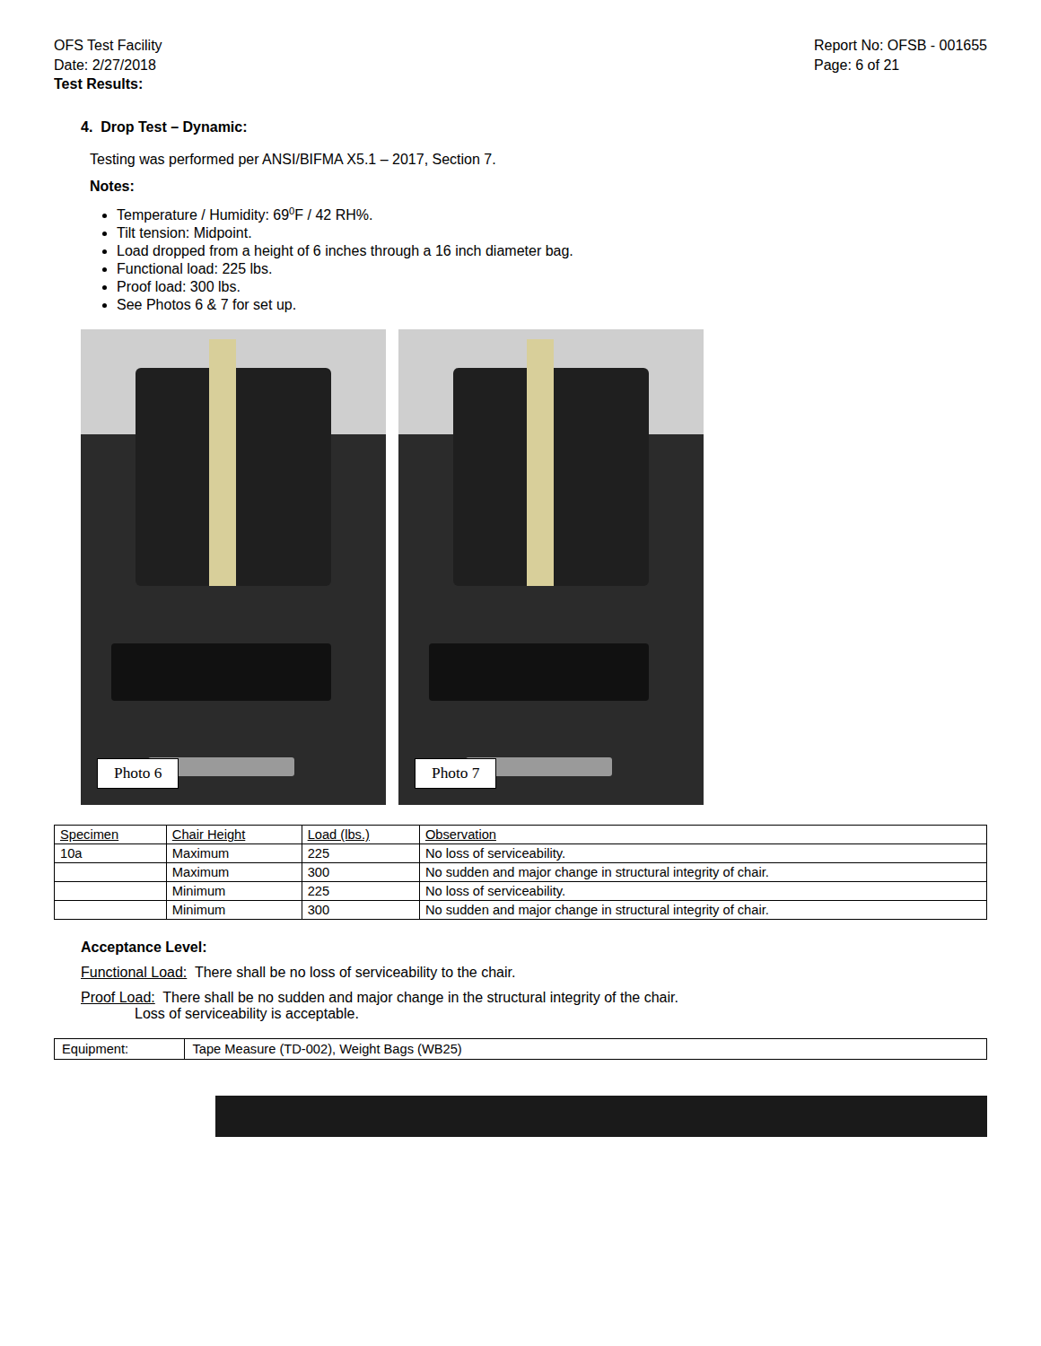OFS Test Facility
Date: 2/27/2018
Test Results:
Report No: OFSB - 001655
Page: 6 of 21
4. Drop Test – Dynamic:
Testing was performed per ANSI/BIFMA X5.1 – 2017, Section 7.
Notes:
Temperature / Humidity: 690F / 42 RH%.
Tilt tension: Midpoint.
Load dropped from a height of 6 inches through a 16 inch diameter bag.
Functional load: 225 lbs.
Proof load: 300 lbs.
See Photos 6 & 7 for set up.
Photo 6
Photo 7
| Specimen | Chair Height | Load (lbs.) | Observation |
| 10a | Maximum | 225 | No loss of serviceability. |
| | Maximum | 300 | No sudden and major change in structural integrity of chair. |
| | Minimum | 225 | No loss of serviceability. |
| | Minimum | 300 | No sudden and major change in structural integrity of chair. |
Acceptance Level:
Functional Load: There shall be no loss of serviceability to the chair.
Proof Load: There shall be no sudden and major change in the structural integrity of the chair.
Loss of serviceability is acceptable.
| Equipment: | Tape Measure (TD-002), Weight Bags (WB25) |